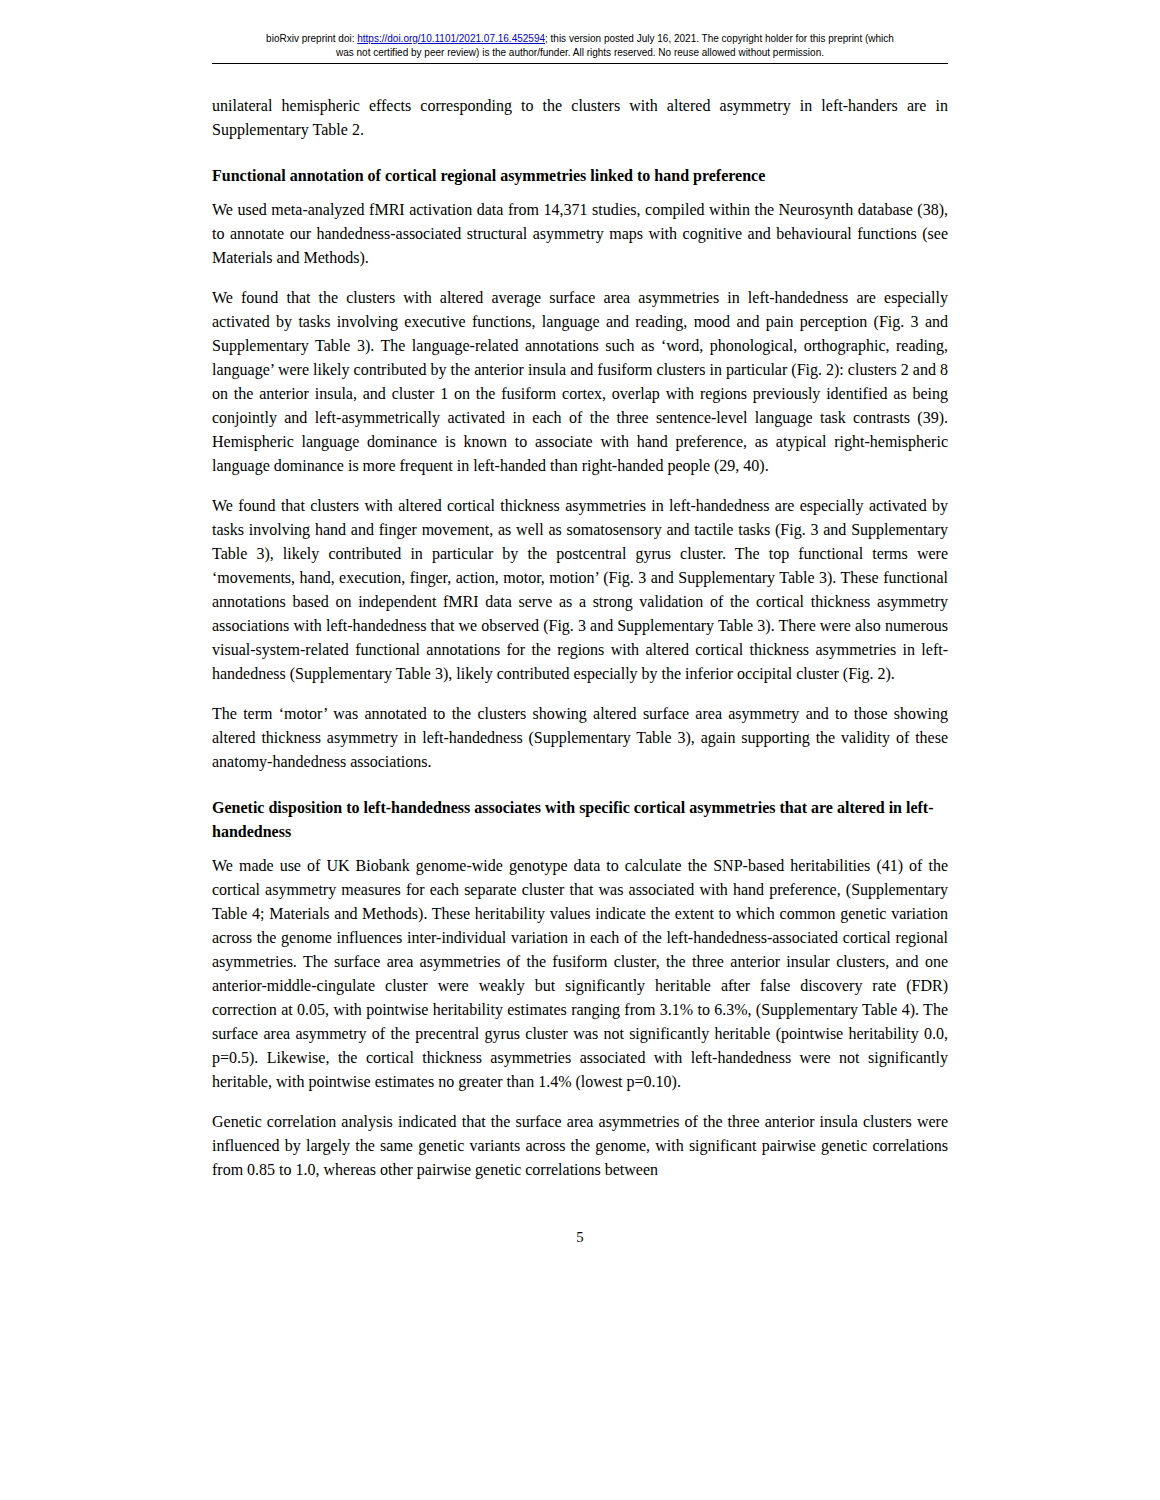bioRxiv preprint doi: https://doi.org/10.1101/2021.07.16.452594; this version posted July 16, 2021. The copyright holder for this preprint (which
was not certified by peer review) is the author/funder. All rights reserved. No reuse allowed without permission.
unilateral hemispheric effects corresponding to the clusters with altered asymmetry in left-handers are in Supplementary Table 2.
Functional annotation of cortical regional asymmetries linked to hand preference
We used meta-analyzed fMRI activation data from 14,371 studies, compiled within the Neurosynth database (38), to annotate our handedness-associated structural asymmetry maps with cognitive and behavioural functions (see Materials and Methods).
We found that the clusters with altered average surface area asymmetries in left-handedness are especially activated by tasks involving executive functions, language and reading, mood and pain perception (Fig. 3 and Supplementary Table 3). The language-related annotations such as ‘word, phonological, orthographic, reading, language’ were likely contributed by the anterior insula and fusiform clusters in particular (Fig. 2): clusters 2 and 8 on the anterior insula, and cluster 1 on the fusiform cortex, overlap with regions previously identified as being conjointly and left-asymmetrically activated in each of the three sentence-level language task contrasts (39). Hemispheric language dominance is known to associate with hand preference, as atypical right-hemispheric language dominance is more frequent in left-handed than right-handed people (29, 40).
We found that clusters with altered cortical thickness asymmetries in left-handedness are especially activated by tasks involving hand and finger movement, as well as somatosensory and tactile tasks (Fig. 3 and Supplementary Table 3), likely contributed in particular by the postcentral gyrus cluster. The top functional terms were ‘movements, hand, execution, finger, action, motor, motion’ (Fig. 3 and Supplementary Table 3). These functional annotations based on independent fMRI data serve as a strong validation of the cortical thickness asymmetry associations with left-handedness that we observed (Fig. 3 and Supplementary Table 3). There were also numerous visual-system-related functional annotations for the regions with altered cortical thickness asymmetries in left-handedness (Supplementary Table 3), likely contributed especially by the inferior occipital cluster (Fig. 2).
The term ‘motor’ was annotated to the clusters showing altered surface area asymmetry and to those showing altered thickness asymmetry in left-handedness (Supplementary Table 3), again supporting the validity of these anatomy-handedness associations.
Genetic disposition to left-handedness associates with specific cortical asymmetries that are altered in left-handedness
We made use of UK Biobank genome-wide genotype data to calculate the SNP-based heritabilities (41) of the cortical asymmetry measures for each separate cluster that was associated with hand preference, (Supplementary Table 4; Materials and Methods). These heritability values indicate the extent to which common genetic variation across the genome influences inter-individual variation in each of the left-handedness-associated cortical regional asymmetries. The surface area asymmetries of the fusiform cluster, the three anterior insular clusters, and one anterior-middle-cingulate cluster were weakly but significantly heritable after false discovery rate (FDR) correction at 0.05, with pointwise heritability estimates ranging from 3.1% to 6.3%, (Supplementary Table 4). The surface area asymmetry of the precentral gyrus cluster was not significantly heritable (pointwise heritability 0.0, p=0.5). Likewise, the cortical thickness asymmetries associated with left-handedness were not significantly heritable, with pointwise estimates no greater than 1.4% (lowest p=0.10).
Genetic correlation analysis indicated that the surface area asymmetries of the three anterior insula clusters were influenced by largely the same genetic variants across the genome, with significant pairwise genetic correlations from 0.85 to 1.0, whereas other pairwise genetic correlations between
5